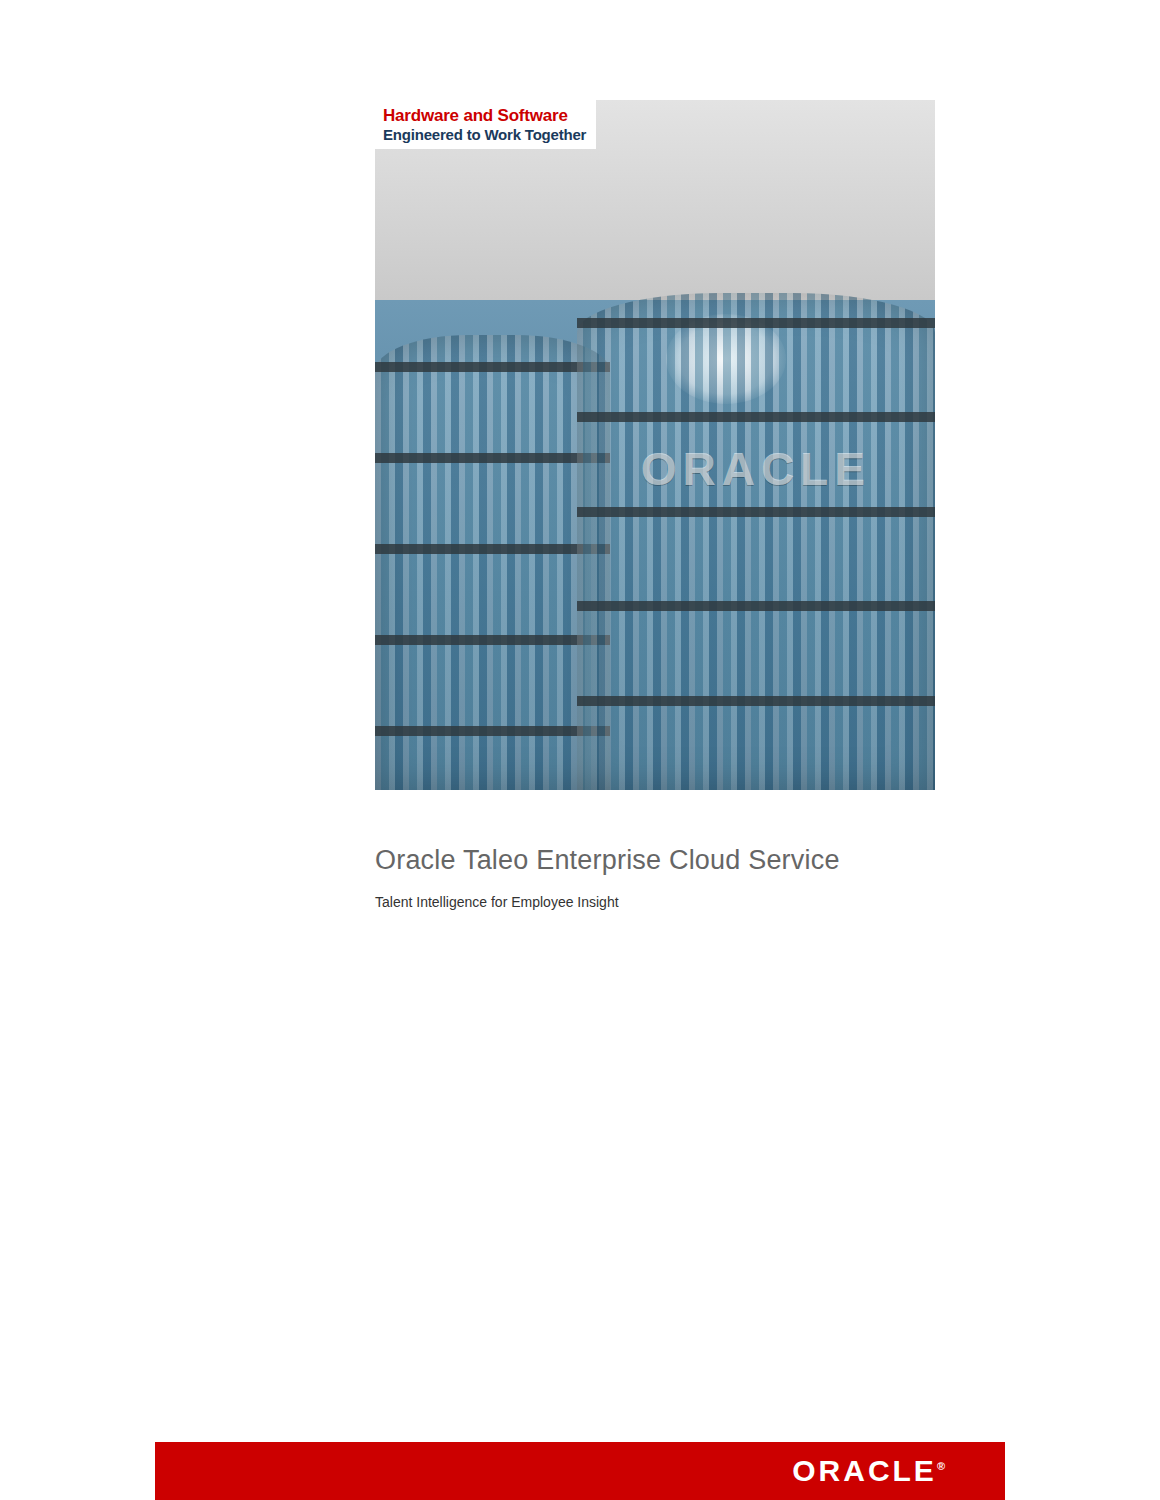Hardware and Software
Engineered to Work Together
ORACLE
Oracle Taleo Enterprise Cloud Service
Talent Intelligence for Employee Insight
ORACLE®